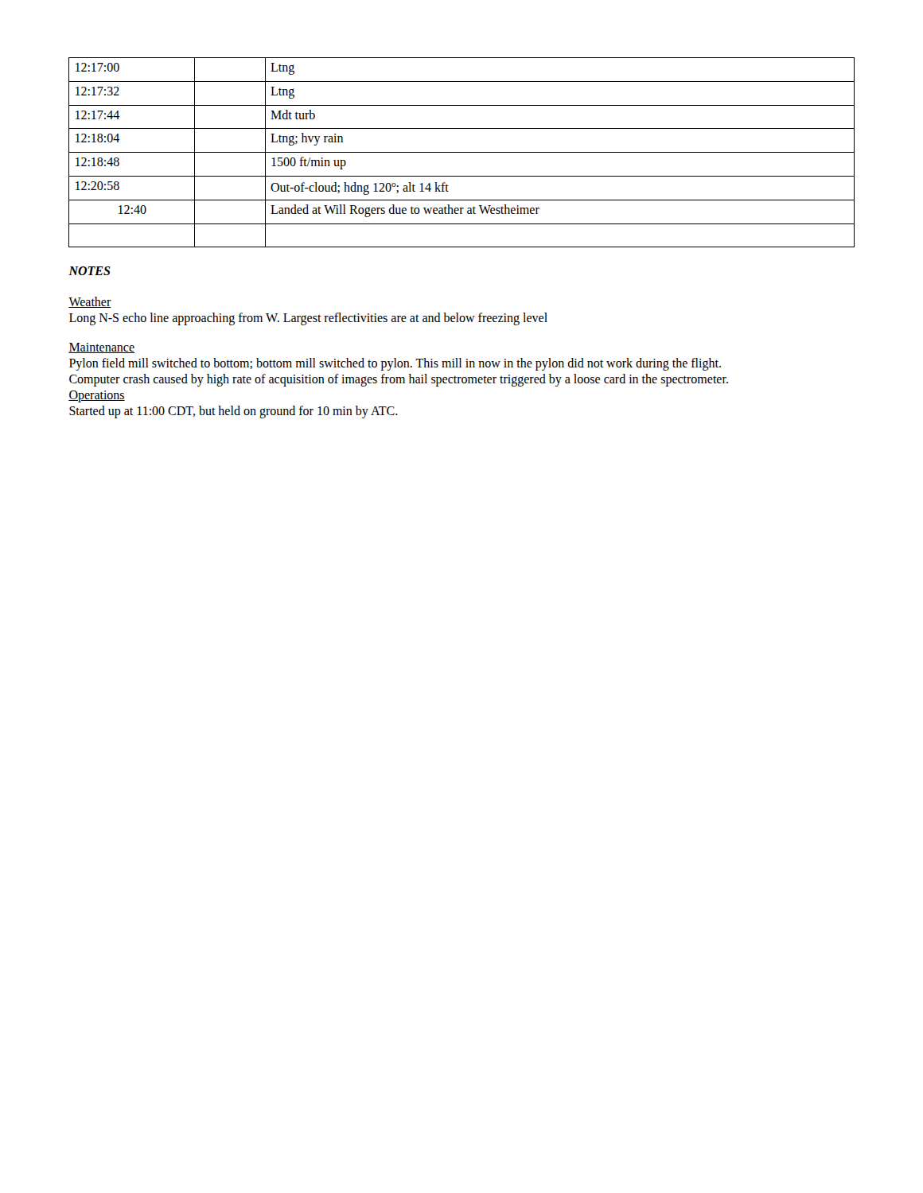| 12:17:00 | | Ltng |
| 12:17:32 | | Ltng |
| 12:17:44 | | Mdt turb |
| 12:18:04 | | Ltng; hvy rain |
| 12:18:48 | | 1500 ft/min up |
| 12:20:58 | | Out-of-cloud; hdng 120 o ; alt 14 kft |
| 12:40 | | Landed at Will Rogers due to weather at Westheimer |
NOTES
Weather
Long N-S echo line approaching from W. Largest reflectivities are at and below freezing level
Maintenance
Pylon field mill switched to bottom; bottom mill switched to pylon. This mill in now in the pylon did not work during the flight.
Computer crash caused by high rate of acquisition of images from hail spectrometer triggered by a loose card in the spectrometer.
Operations
Started up at 11:00 CDT, but held on ground for 10 min by ATC.